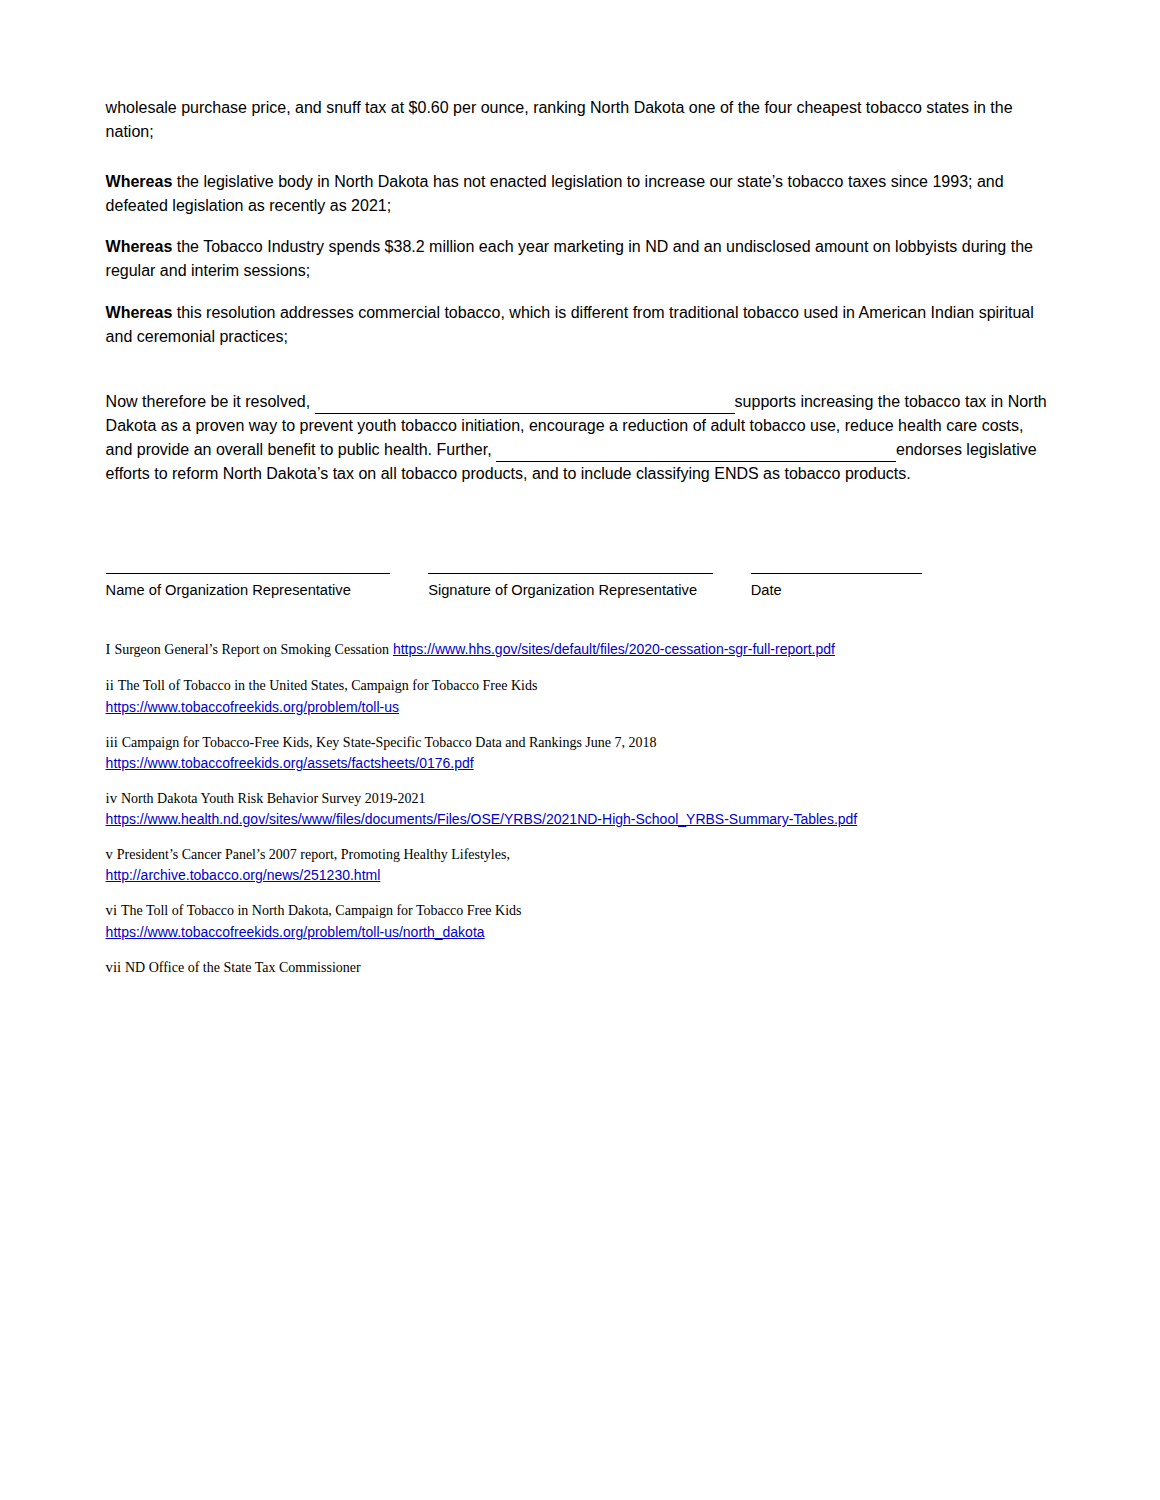wholesale purchase price, and snuff tax at $0.60 per ounce, ranking North Dakota one of the four cheapest tobacco states in the nation;
Whereas the legislative body in North Dakota has not enacted legislation to increase our state’s tobacco taxes since 1993; and defeated legislation as recently as 2021;
Whereas the Tobacco Industry spends $38.2 million each year marketing in ND and an undisclosed amount on lobbyists during the regular and interim sessions;
Whereas this resolution addresses commercial tobacco, which is different from traditional tobacco used in American Indian spiritual and ceremonial practices;
Now therefore be it resolved, supports increasing the tobacco tax in North Dakota as a proven way to prevent youth tobacco initiation, encourage a reduction of adult tobacco use, reduce health care costs, and provide an overall benefit to public health. Further, endorses legislative efforts to reform North Dakota’s tax on all tobacco products, and to include classifying ENDS as tobacco products.
| Name of Organization Representative | | Signature of Organization Representative | | Date | |
I Surgeon General’s Report on Smoking Cessation https://www.hhs.gov/sites/default/files/2020-cessation-sgr-full-report.pdf
ii The Toll of Tobacco in the United States, Campaign for Tobacco Free Kids
https://www.tobaccofreekids.org/problem/toll-us
iii Campaign for Tobacco-Free Kids, Key State-Specific Tobacco Data and Rankings June 7, 2018
https://www.tobaccofreekids.org/assets/factsheets/0176.pdf
iv North Dakota Youth Risk Behavior Survey 2019-2021
https://www.health.nd.gov/sites/www/files/documents/Files/OSE/YRBS/2021ND-High-School_YRBS-Summary-Tables.pdf
v President’s Cancer Panel’s 2007 report, Promoting Healthy Lifestyles,
http://archive.tobacco.org/news/251230.html
vi The Toll of Tobacco in North Dakota, Campaign for Tobacco Free Kids
https://www.tobaccofreekids.org/problem/toll-us/north_dakota
vii ND Office of the State Tax Commissioner